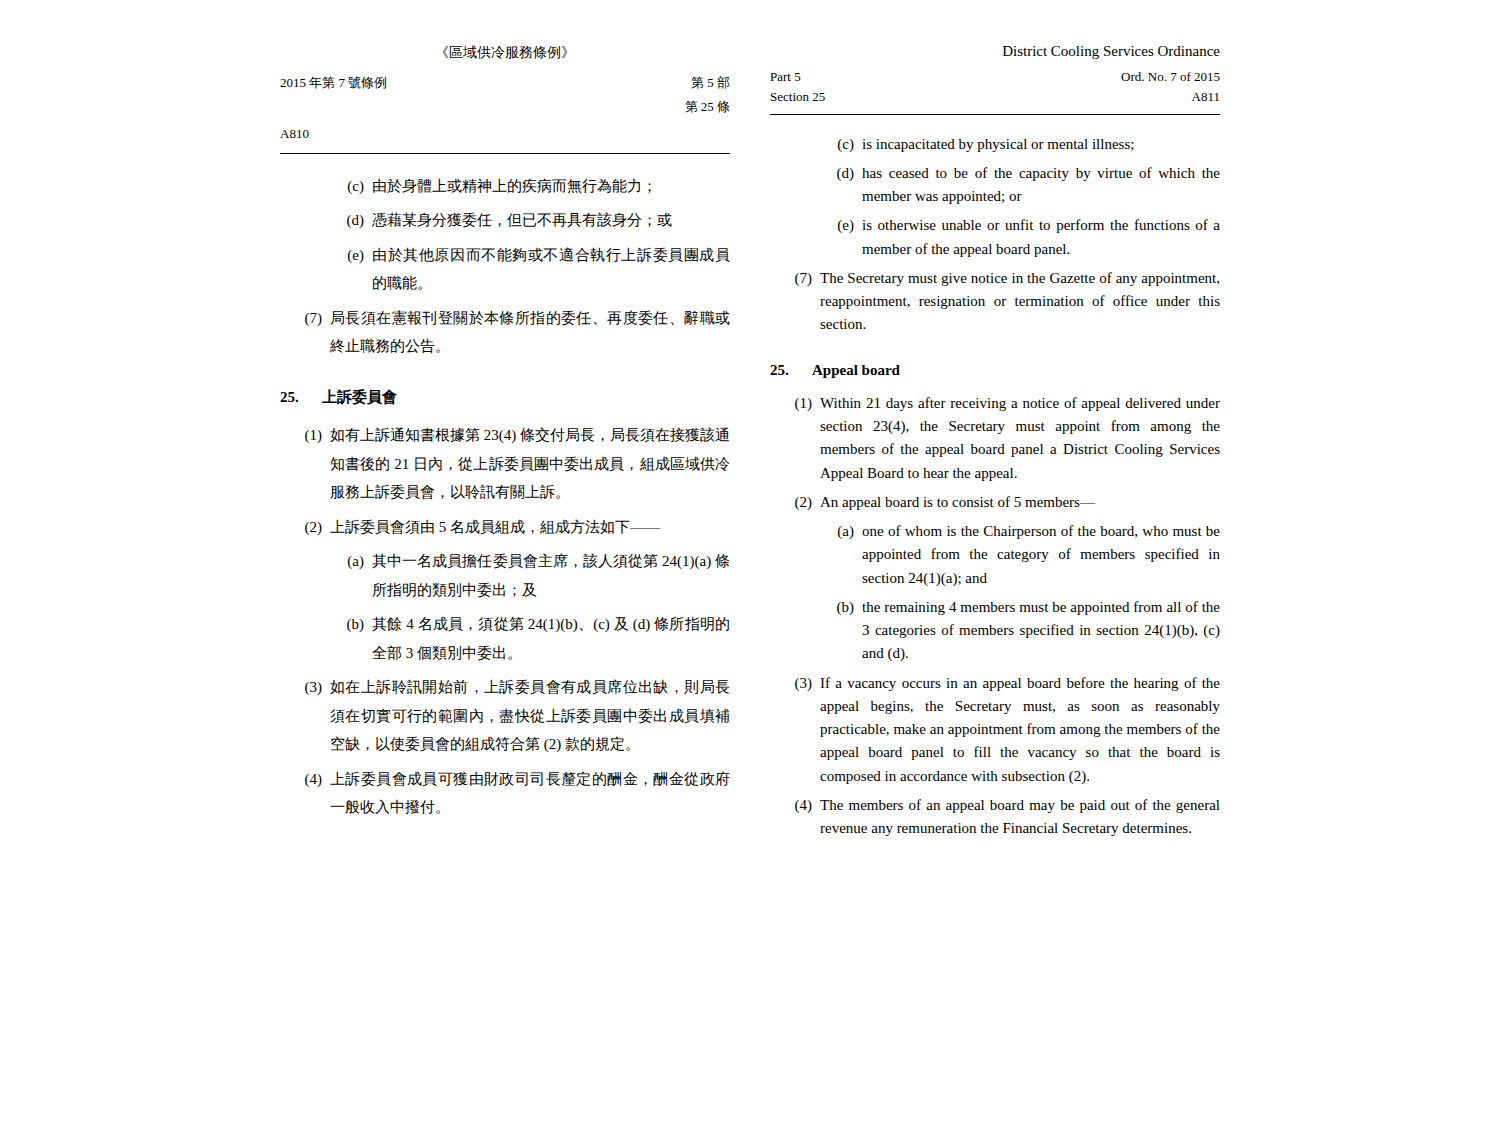《區域供冷服務條例》
2015 年第 7 號條例
第 5 部
第 25 條
A810
(c)
由於身體上或精神上的疾病而無行為能力；
(d)
憑藉某身分獲委任，但已不再具有該身分；或
(e)
由於其他原因而不能夠或不適合執行上訴委員團成員的職能。
(7)
局長須在憲報刊登關於本條所指的委任、再度委任、辭職或終止職務的公告。
25.
上訴委員會
(1)
如有上訴通知書根據第 23(4) 條交付局長，局長須在接獲該通知書後的 21 日內，從上訴委員團中委出成員，組成區域供冷服務上訴委員會，以聆訊有關上訴。
(2)
上訴委員會須由 5 名成員組成，組成方法如下——
(a)
其中一名成員擔任委員會主席，該人須從第 24(1)(a) 條所指明的類別中委出；及
(b)
其餘 4 名成員，須從第 24(1)(b)、(c) 及 (d) 條所指明的全部 3 個類別中委出。
(3)
如在上訴聆訊開始前，上訴委員會有成員席位出缺，則局長須在切實可行的範圍內，盡快從上訴委員團中委出成員填補空缺，以使委員會的組成符合第 (2) 款的規定。
(4)
上訴委員會成員可獲由財政司司長釐定的酬金，酬金從政府一般收入中撥付。
District Cooling Services Ordinance
Part 5
Section 25
Ord. No. 7 of 2015
A811
(c)
is incapacitated by physical or mental illness;
(d)
has ceased to be of the capacity by virtue of which the member was appointed; or
(e)
is otherwise unable or unfit to perform the functions of a member of the appeal board panel.
(7)
The Secretary must give notice in the Gazette of any appointment, reappointment, resignation or termination of office under this section.
25.
Appeal board
(1)
Within 21 days after receiving a notice of appeal delivered under section 23(4), the Secretary must appoint from among the members of the appeal board panel a District Cooling Services Appeal Board to hear the appeal.
(2)
An appeal board is to consist of 5 members—
(a)
one of whom is the Chairperson of the board, who must be appointed from the category of members specified in section 24(1)(a); and
(b)
the remaining 4 members must be appointed from all of the 3 categories of members specified in section 24(1)(b), (c) and (d).
(3)
If a vacancy occurs in an appeal board before the hearing of the appeal begins, the Secretary must, as soon as reasonably practicable, make an appointment from among the members of the appeal board panel to fill the vacancy so that the board is composed in accordance with subsection (2).
(4)
The members of an appeal board may be paid out of the general revenue any remuneration the Financial Secretary determines.